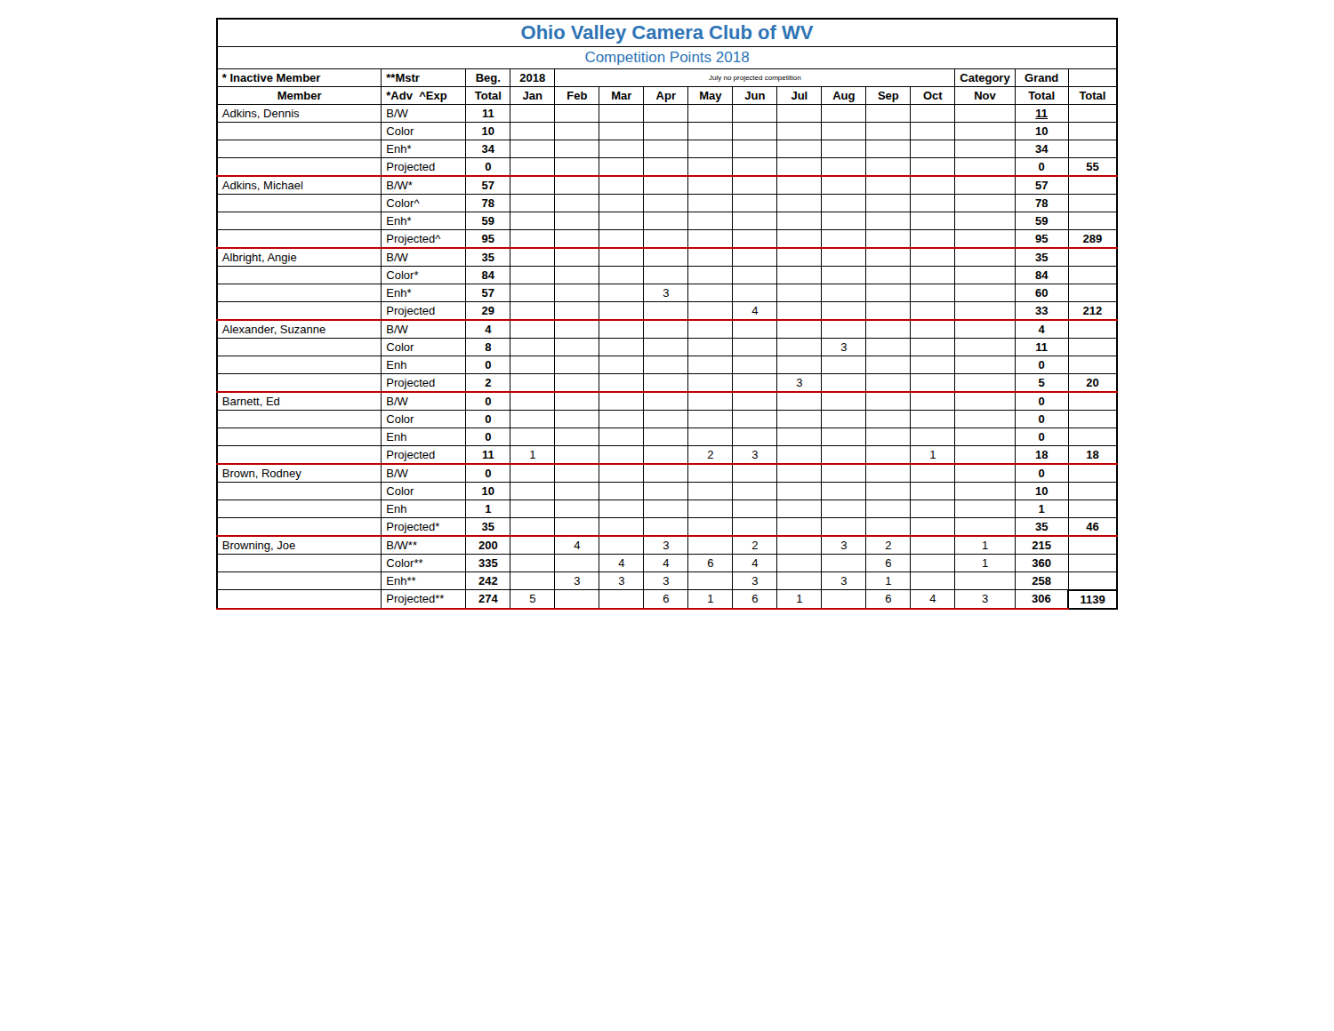| Ohio Valley Camera Club of WV |
| Competition Points 2018 |
| * Inactive Member | **Mstr | Beg. | 2018 | July no projected competition | Category | Grand |
| Member | *Adv ^Exp | Total | Jan | Feb | Mar | Apr | May | Jun | Jul | Aug | Sep | Oct | Nov | Total | Total |
| Adkins, Dennis | B/W | 11 | | | | | | | | | | | | 11 | |
| | Color | 10 | | | | | | | | | | | | 10 | |
| | Enh* | 34 | | | | | | | | | | | | 34 | |
| | Projected | 0 | | | | | | | | | | | | 0 | 55 |
| Adkins, Michael | B/W* | 57 | | | | | | | | | | | | 57 | |
| | Color^ | 78 | | | | | | | | | | | | 78 | |
| | Enh* | 59 | | | | | | | | | | | | 59 | |
| | Projected^ | 95 | | | | | | | | | | | | 95 | 289 |
| Albright, Angie | B/W | 35 | | | | | | | | | | | | 35 | |
| | Color* | 84 | | | | | | | | | | | | 84 | |
| | Enh* | 57 | | | | 3 | | | | | | | | 60 | |
| | Projected | 29 | | | | | | 4 | | | | | | 33 | 212 |
| Alexander, Suzanne | B/W | 4 | | | | | | | | | | | | 4 | |
| | Color | 8 | | | | | | | | 3 | | | | 11 | |
| | Enh | 0 | | | | | | | | | | | | 0 | |
| | Projected | 2 | | | | | | | 3 | | | | | 5 | 20 |
| Barnett, Ed | B/W | 0 | | | | | | | | | | | | 0 | |
| | Color | 0 | | | | | | | | | | | | 0 | |
| | Enh | 0 | | | | | | | | | | | | 0 | |
| | Projected | 11 | 1 | | | | 2 | 3 | | | | 1 | | 18 | 18 |
| Brown, Rodney | B/W | 0 | | | | | | | | | | | | 0 | |
| | Color | 10 | | | | | | | | | | | | 10 | |
| | Enh | 1 | | | | | | | | | | | | 1 | |
| | Projected* | 35 | | | | | | | | | | | | 35 | 46 |
| Browning, Joe | B/W** | 200 | | 4 | | 3 | | 2 | | 3 | 2 | | 1 | 215 | |
| | Color** | 335 | | | 4 | 4 | 6 | 4 | | | 6 | | 1 | 360 | |
| | Enh** | 242 | | 3 | 3 | 3 | | 3 | | 3 | 1 | | | 258 | |
| | Projected** | 274 | 5 | | | 6 | 1 | 6 | 1 | | 6 | 4 | 3 | 306 | 1139 |